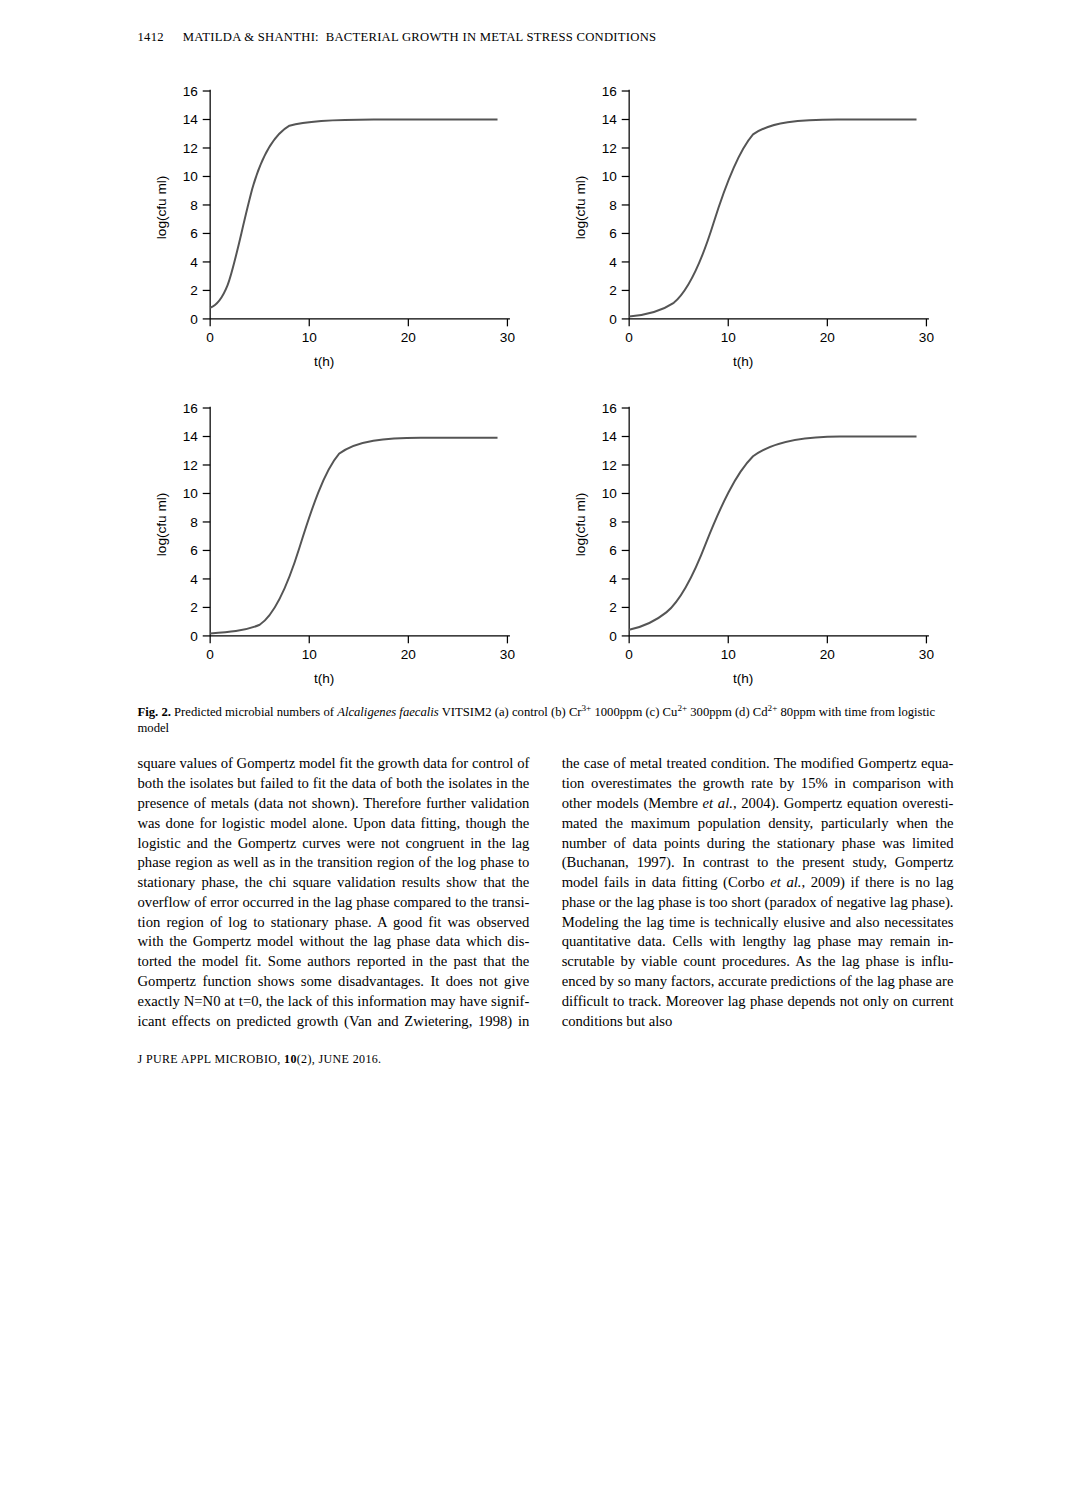1412 MATILDA & SHANTHI: BACTERIAL GROWTH IN METAL STRESS CONDITIONS
0 2 4 6 8 10 12 14 16 0 10 20 30 t(h) log(cfu ml)
0 2 4 6 8 10 12 14 16 0 10 20 30 t(h) log(cfu ml)
0 2 4 6 8 10 12 14 16 0 10 20 30 t(h) log(cfu ml)
0 2 4 6 8 10 12 14 16 0 10 20 30 t(h) log(cfu ml)
Fig. 2. Predicted microbial numbers of Alcaligenes faecalis VITSIM2 (a) control (b) Cr3+ 1000ppm (c) Cu2+ 300ppm (d) Cd2+ 80ppm with time from logistic model
square values of Gompertz model fit the growth data for control of both the isolates but failed to fit the data of both the isolates in the presence of metals (data not shown). Therefore further validation was done for logistic model alone. Upon data fitting, though the logistic and the Gompertz curves were not congruent in the lag phase region as well as in the transition region of the log phase to stationary phase, the chi square validation results show that the overflow of error occurred in the lag phase compared to the transition region of log to stationary phase. A good fit was observed with the Gompertz model without the lag phase data which distorted the model fit. Some authors reported in the past that the Gompertz function shows some disadvantages. It does not give exactly N=N0 at t=0, the lack of this information may have significant effects on predicted growth (Van and Zwietering, 1998) in the case of metal treated condition. The modified Gompertz equation overestimates the growth rate by 15% in comparison with other models (Membre et al., 2004). Gompertz equation overestimated the maximum population density, particularly when the number of data points during the stationary phase was limited (Buchanan, 1997). In contrast to the present study, Gompertz model fails in data fitting (Corbo et al., 2009) if there is no lag phase or the lag phase is too short (paradox of negative lag phase). Modeling the lag time is technically elusive and also necessitates quantitative data. Cells with lengthy lag phase may remain inscrutable by viable count procedures. As the lag phase is influenced by so many factors, accurate predictions of the lag phase are difficult to track. Moreover lag phase depends not only on current conditions but also
J PURE APPL MICROBIO, 10(2), JUNE 2016.